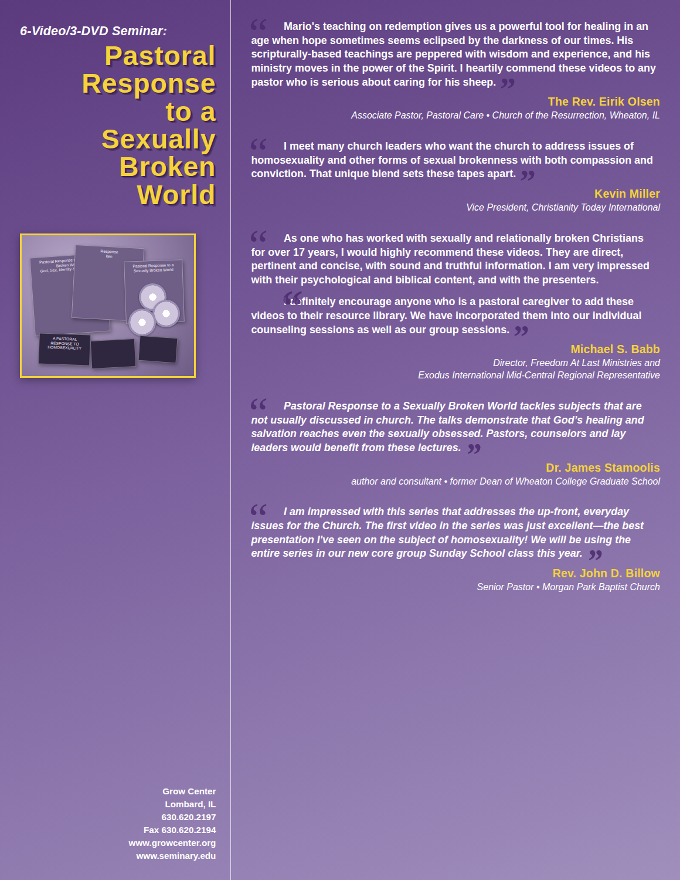6-Video/3-DVD Seminar:
Pastoral Response to a Sexually Broken World
Pastoral Response to a Sexually Broken World
God, Sex, Identity & The Gospel
Response
ken
Pastoral Response to a Sexually Broken World
A PASTORAL RESPONSE TO HOMOSEXUALITY
Grow Center
Lombard, IL
630.620.2197
Fax 630.620.2194
www.growcenter.org
www.seminary.edu
“
Mario's teaching on redemption gives us a powerful tool for healing in an age when hope sometimes seems eclipsed by the darkness of our times. His scripturally-based teachings are peppered with wisdom and experience, and his ministry moves in the power of the Spirit. I heartily commend these videos to any pastor who is serious about caring for his sheep.”
The Rev. Eirik Olsen Associate Pastor, Pastoral Care • Church of the Resurrection, Wheaton, IL
“
I meet many church leaders who want the church to address issues of homosexuality and other forms of sexual brokenness with both compassion and conviction. That unique blend sets these tapes apart.”
Kevin Miller Vice President, Christianity Today International
“
As one who has worked with sexually and relationally broken Christians for over 17 years, I would highly recommend these videos. They are direct, pertinent and concise, with sound and truthful information. I am very impressed with their psychological and biblical content, and with the presenters.
“ I definitely encourage anyone who is a pastoral caregiver to add these videos to their resource library. We have incorporated them into our individual counseling sessions as well as our group sessions.”
Michael S. Babb Director, Freedom At Last Ministries and
Exodus International Mid-Central Regional Representative
“
Pastoral Response to a Sexually Broken World tackles subjects that are not usually discussed in church. The talks demonstrate that God’s healing and salvation reaches even the sexually obsessed. Pastors, counselors and lay leaders would benefit from these lectures.”
Dr. James Stamoolis author and consultant • former Dean of Wheaton College Graduate School
“
I am impressed with this series that addresses the up-front, everyday issues for the Church. The first video in the series was just excellent—the best presentation I've seen on the subject of homosexuality! We will be using the entire series in our new core group Sunday School class this year.”
Rev. John D. Billow Senior Pastor • Morgan Park Baptist Church